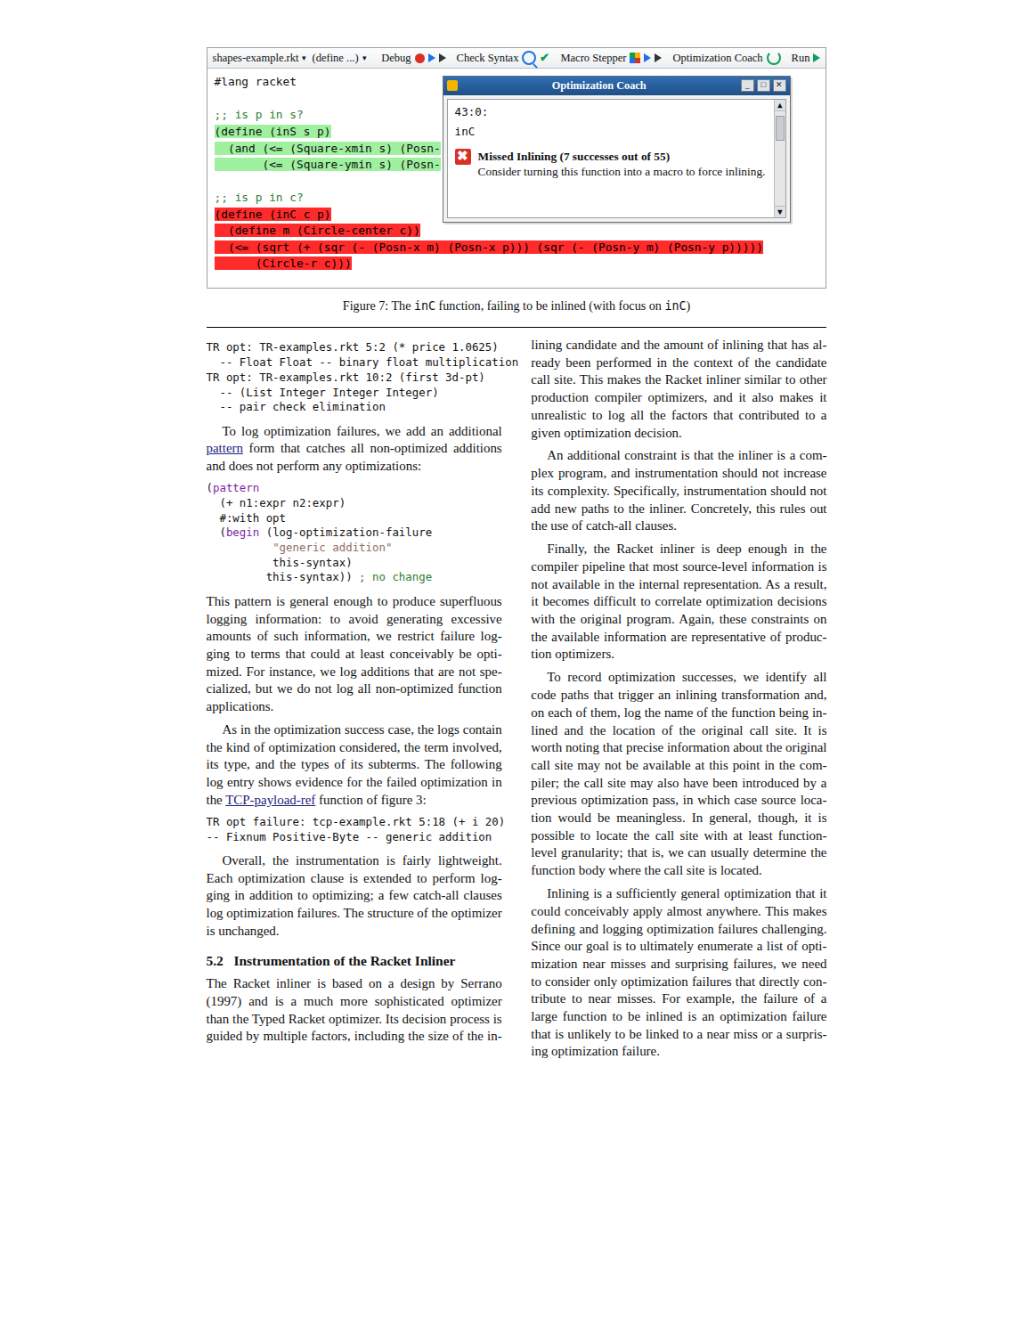shapes-example.rkt▾ (define ...)▾
Debug Check Syntax ✔ Macro Stepper Optimization Coach Run
#lang racket

;; is p in s?
(define (inS s p)
  (and (<= (Square-xmin s) (Posn-
       (<= (Square-ymin s) (Posn-

;; is p in c?
(define (inC c p)
  (define m (Circle-center c))
  (<= (sqrt (+ (sqr (- (Posn-x m) (Posn-x p))) (sqr (- (Posn-y m) (Posn-y p)))))
      (Circle-r c)))
Optimization Coach _□✕
▲
▼
43:0:
inC
✖
Missed Inlining (7 successes out of 55)
Consider turning this function into a macro to force inlining.
Figure 7: The inC function, failing to be inlined (with focus on inC)
TR opt: TR-examples.rkt 5:2 (* price 1.0625)
  -- Float Float -- binary float multiplication
TR opt: TR-examples.rkt 10:2 (first 3d-pt)
  -- (List Integer Integer Integer)
  -- pair check elimination
To log optimization failures, we add an additional pattern form that catches all non-optimized additions and does not perform any optimizations:
(pattern
  (+ n1:expr n2:expr)
  #:with opt
  (begin (log-optimization-failure
          "generic addition"
          this-syntax)
         this-syntax)) ; no change
This pattern is general enough to produce superfluous logging information: to avoid generating excessive amounts of such information, we restrict failure logging to terms that could at least conceivably be optimized. For instance, we log additions that are not specialized, but we do not log all non-optimized function applications.
As in the optimization success case, the logs contain the kind of optimization considered, the term involved, its type, and the types of its subterms. The following log entry shows evidence for the failed optimization in the TCP-payload-ref function of figure 3:
TR opt failure: tcp-example.rkt 5:18 (+ i 20)
-- Fixnum Positive-Byte -- generic addition
Overall, the instrumentation is fairly lightweight. Each optimization clause is extended to perform logging in addition to optimizing; a few catch-all clauses log optimization failures. The structure of the optimizer is unchanged.
5.2 Instrumentation of the Racket Inliner
The Racket inliner is based on a design by Serrano (1997) and is a much more sophisticated optimizer than the Typed Racket optimizer. Its decision process is guided by multiple factors, including the size of the inlining candidate and the amount of inlining that has already been performed in the context of the candidate call site. This makes the Racket inliner similar to other production compiler optimizers, and it also makes it unrealistic to log all the factors that contributed to a given optimization decision.
An additional constraint is that the inliner is a complex program, and instrumentation should not increase its complexity. Specifically, instrumentation should not add new paths to the inliner. Concretely, this rules out the use of catch-all clauses.
Finally, the Racket inliner is deep enough in the compiler pipeline that most source-level information is not available in the internal representation. As a result, it becomes difficult to correlate optimization decisions with the original program. Again, these constraints on the available information are representative of production optimizers.
To record optimization successes, we identify all code paths that trigger an inlining transformation and, on each of them, log the name of the function being inlined and the location of the original call site. It is worth noting that precise information about the original call site may not be available at this point in the compiler; the call site may also have been introduced by a previous optimization pass, in which case source location would be meaningless. In general, though, it is possible to locate the call site with at least function-level granularity; that is, we can usually determine the function body where the call site is located.
Inlining is a sufficiently general optimization that it could conceivably apply almost anywhere. This makes defining and logging optimization failures challenging. Since our goal is to ultimately enumerate a list of optimization near misses and surprising failures, we need to consider only optimization failures that directly contribute to near misses. For example, the failure of a large function to be inlined is an optimization failure that is unlikely to be linked to a near miss or a surprising optimization failure.